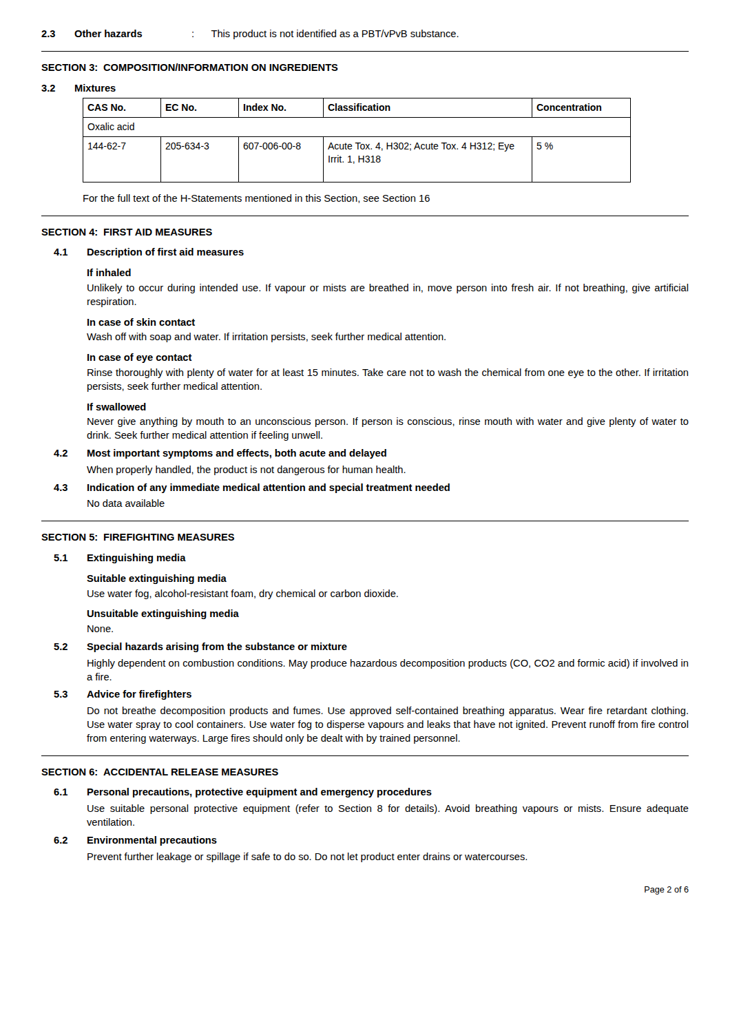2.3
Other hazards
: This product is not identified as a PBT/vPvB substance.
SECTION 3: COMPOSITION/INFORMATION ON INGREDIENTS
3.2
Mixtures
| CAS No. | EC No. | Index No. | Classification | Concentration |
| --- | --- | --- | --- | --- |
| Oxalic acid |
| 144-62-7 | 205-634-3 | 607-006-00-8 | Acute Tox. 4, H302; Acute Tox. 4 H312; Eye Irrit. 1, H318 | 5 % |
For the full text of the H-Statements mentioned in this Section, see Section 16
SECTION 4: FIRST AID MEASURES
4.1
Description of first aid measures
If inhaled
Unlikely to occur during intended use. If vapour or mists are breathed in, move person into fresh air. If not breathing, give artificial respiration.
In case of skin contact
Wash off with soap and water. If irritation persists, seek further medical attention.
In case of eye contact
Rinse thoroughly with plenty of water for at least 15 minutes. Take care not to wash the chemical from one eye to the other. If irritation persists, seek further medical attention.
If swallowed
Never give anything by mouth to an unconscious person. If person is conscious, rinse mouth with water and give plenty of water to drink. Seek further medical attention if feeling unwell.
4.2
Most important symptoms and effects, both acute and delayed
When properly handled, the product is not dangerous for human health.
4.3
Indication of any immediate medical attention and special treatment needed
No data available
SECTION 5: FIREFIGHTING MEASURES
5.1
Extinguishing media
Suitable extinguishing media
Use water fog, alcohol-resistant foam, dry chemical or carbon dioxide.
Unsuitable extinguishing media
None.
5.2
Special hazards arising from the substance or mixture
Highly dependent on combustion conditions. May produce hazardous decomposition products (CO, CO2 and formic acid) if involved in a fire.
5.3
Advice for firefighters
Do not breathe decomposition products and fumes. Use approved self-contained breathing apparatus. Wear fire retardant clothing. Use water spray to cool containers. Use water fog to disperse vapours and leaks that have not ignited. Prevent runoff from fire control from entering waterways. Large fires should only be dealt with by trained personnel.
SECTION 6: ACCIDENTAL RELEASE MEASURES
6.1
Personal precautions, protective equipment and emergency procedures
Use suitable personal protective equipment (refer to Section 8 for details). Avoid breathing vapours or mists. Ensure adequate ventilation.
6.2
Environmental precautions
Prevent further leakage or spillage if safe to do so. Do not let product enter drains or watercourses.
Page 2 of 6